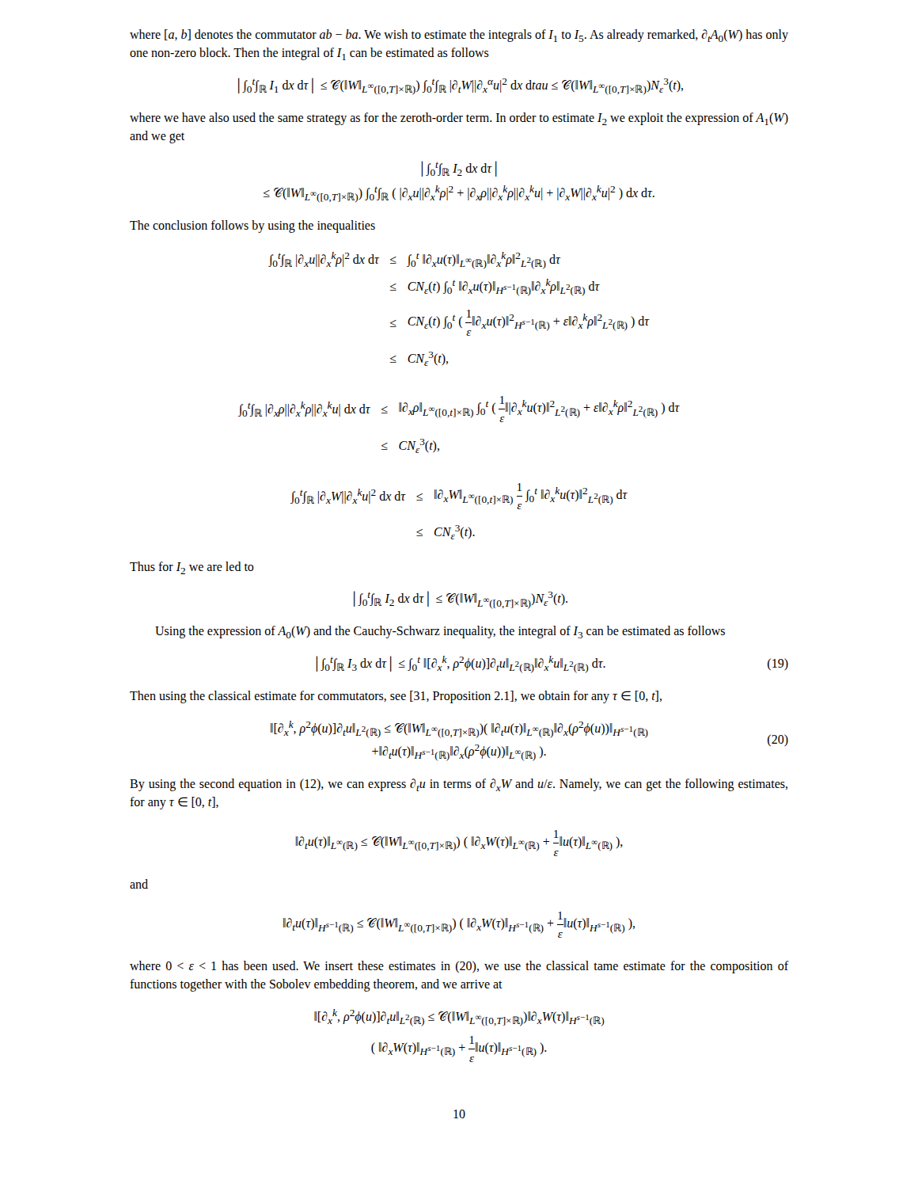where [a, b] denotes the commutator ab − ba. We wish to estimate the integrals of I1 to I5. As already remarked, ∂tA0(W) has only one non-zero block. Then the integral of I1 can be estimated as follows
│∫0t∫ℝ I1 dx dτ│ ≤ 𝒞(‖W‖L∞([0,T]×ℝ)) ∫0t∫ℝ |∂tW||∂xαu|2 dx dtau ≤ 𝒞(‖W‖L∞([0,T]×ℝ))Nε3(t),
where we have also used the same strategy as for the zeroth-order term. In order to estimate I2 we exploit the expression of A1(W) and we get
│∫0t∫ℝ I2 dx dτ│
≤ 𝒞(‖W‖L∞([0,T]×ℝ)) ∫0t∫ℝ ( |∂xu||∂xkρ|2 + |∂xρ||∂xkρ||∂xku| + |∂xW||∂xku|2 ) dx dτ.
The conclusion follows by using the inequalities
| ∫ 0 t ∫ ℝ /∂ x u //∂ x k ρ / 2 d x d τ | ≤ | ∫ 0 t ‖∂ x u ( τ )‖ L ∞ (ℝ) ‖∂ x k ρ ‖ 2 L 2 (ℝ) d τ |
| | ≤ | CN ε ( t ) ∫ 0 t ‖∂ x u ( τ )‖ H s −1 (ℝ) ‖∂ x k ρ ‖ L 2 (ℝ) d τ |
| | ≤ | CN ε ( t ) ∫ 0 t ( 1 ε ‖∂ x u ( τ )‖ 2 H s −1 (ℝ) + ε ‖∂ x k ρ ‖ 2 L 2 (ℝ) ) d τ |
| | ≤ | CN ε 3 ( t ), |
| ∫ 0 t ∫ ℝ /∂ x ρ //∂ x k ρ //∂ x k u / d x d τ | ≤ | ‖∂ x ρ ‖ L ∞ ([0, t ]×ℝ) ∫ 0 t ( 1 ε ‖/∂ x k u ( τ )‖ 2 L 2 (ℝ) + ε ‖∂ x k ρ ‖ 2 L 2 (ℝ) ) d τ |
| | ≤ | CN ε 3 ( t ), |
| ∫ 0 t ∫ ℝ /∂ x W //∂ x k u / 2 d x d τ | ≤ | ‖∂ x W ‖ L ∞ ([0, t ]×ℝ) 1 ε ∫ 0 t ‖∂ x k u ( τ )‖ 2 L 2 (ℝ) d τ |
| | ≤ | CN ε 3 ( t ). |
Thus for I2 we are led to
│∫0t∫ℝ I2 dx dτ│ ≤ 𝒞(‖W‖L∞([0,T]×ℝ))Nε3(t).
Using the expression of A0(W) and the Cauchy-Schwarz inequality, the integral of I3 can be estimated as follows
│∫0t∫ℝ I3 dx dτ│ ≤ ∫0t ‖[∂xk, ρ2ϕ(u)]∂tu‖L2(ℝ)‖∂xku‖L2(ℝ) dτ. (19)
Then using the classical estimate for commutators, see [31, Proposition 2.1], we obtain for any τ ∈ [0, t],
‖[∂xk, ρ2ϕ(u)]∂tu‖L2(ℝ) ≤ 𝒞(‖W‖L∞([0,T]×ℝ))( ‖∂tu(τ)‖L∞(ℝ)‖∂x(ρ2ϕ(u))‖Hs−1(ℝ)
+‖∂tu(τ)‖Hs−1(ℝ)‖∂x(ρ2ϕ(u))‖L∞(ℝ) ).
(20)
By using the second equation in (12), we can express ∂tu in terms of ∂xW and u/ε. Namely, we can get the following estimates, for any τ ∈ [0, t],
‖∂tu(τ)‖L∞(ℝ) ≤ 𝒞(‖W‖L∞([0,T]×ℝ)) ( ‖∂xW(τ)‖L∞(ℝ) + 1 ε‖u(τ)‖L∞(ℝ) ),
and
‖∂tu(τ)‖Hs−1(ℝ) ≤ 𝒞(‖W‖L∞([0,T]×ℝ)) ( ‖∂xW(τ)‖Hs−1(ℝ) + 1 ε‖u(τ)‖Hs−1(ℝ) ),
where 0 < ε < 1 has been used. We insert these estimates in (20), we use the classical tame estimate for the composition of functions together with the Sobolev embedding theorem, and we arrive at
‖[∂xk, ρ2ϕ(u)]∂tu‖L2(ℝ) ≤ 𝒞(‖W‖L∞([0,T]×ℝ))‖∂xW(τ)‖Hs−1(ℝ)
( ‖∂xW(τ)‖Hs−1(ℝ) + 1 ε‖u(τ)‖Hs−1(ℝ) ).
10